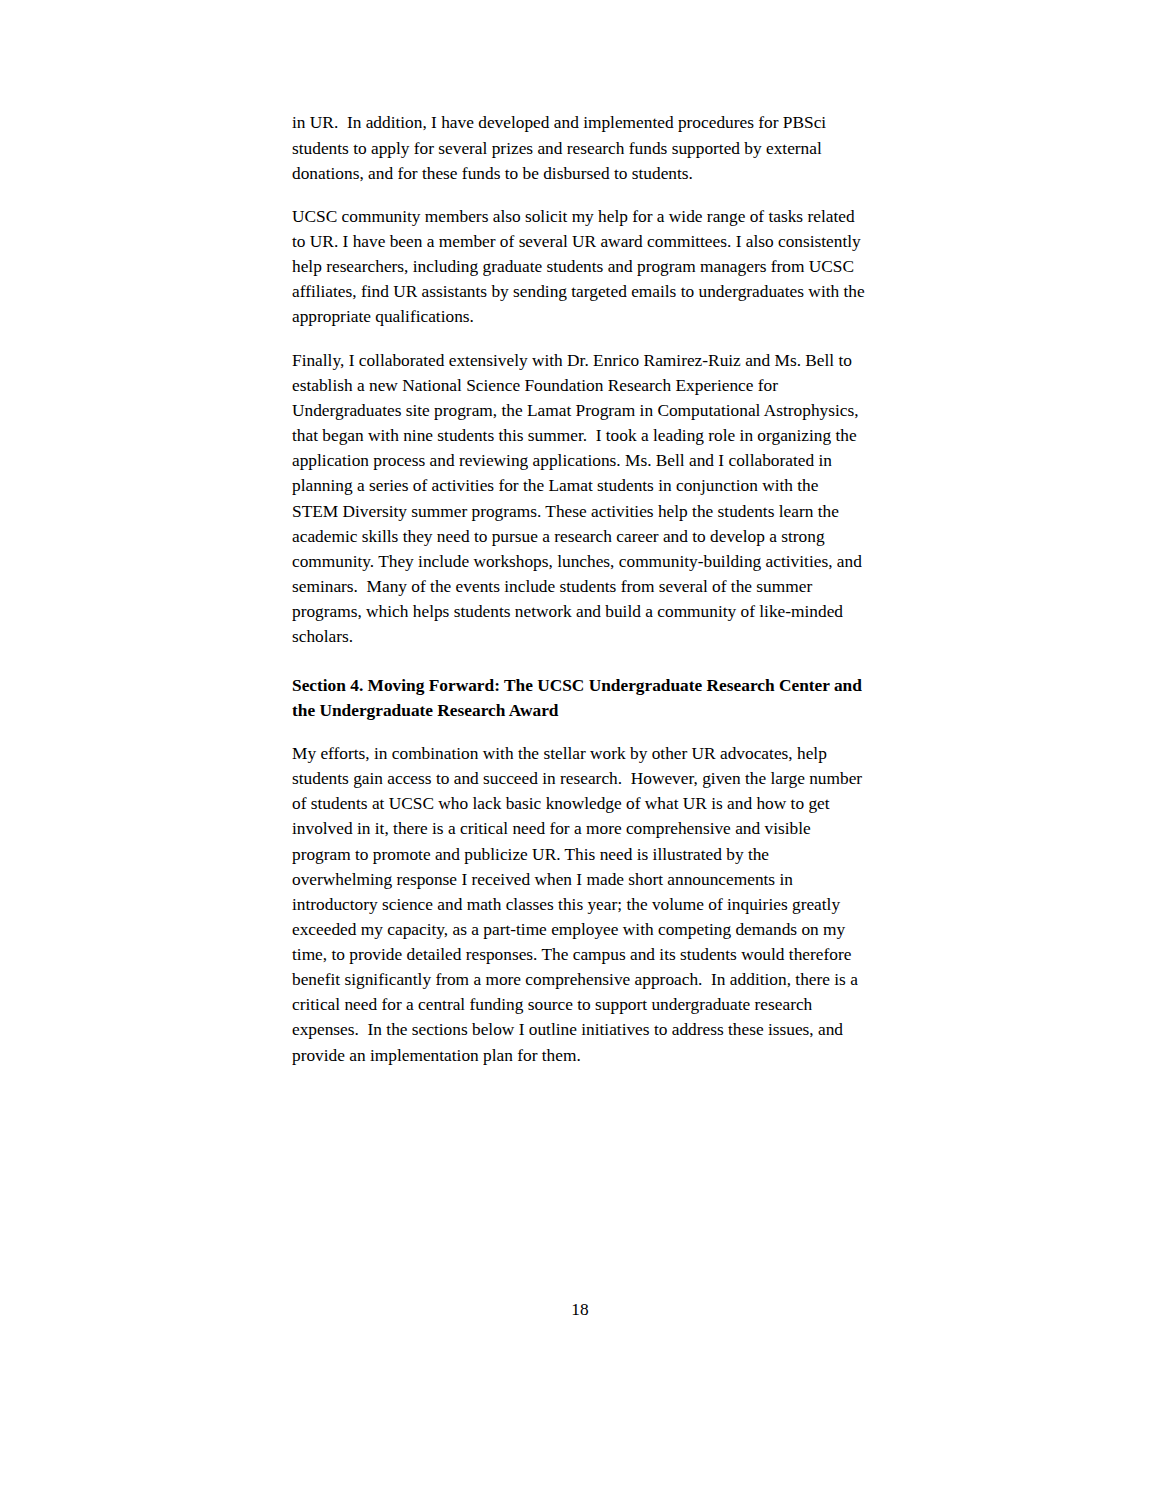in UR. In addition, I have developed and implemented procedures for PBSci students to apply for several prizes and research funds supported by external donations, and for these funds to be disbursed to students.
UCSC community members also solicit my help for a wide range of tasks related to UR. I have been a member of several UR award committees. I also consistently help researchers, including graduate students and program managers from UCSC affiliates, find UR assistants by sending targeted emails to undergraduates with the appropriate qualifications.
Finally, I collaborated extensively with Dr. Enrico Ramirez-Ruiz and Ms. Bell to establish a new National Science Foundation Research Experience for Undergraduates site program, the Lamat Program in Computational Astrophysics, that began with nine students this summer. I took a leading role in organizing the application process and reviewing applications. Ms. Bell and I collaborated in planning a series of activities for the Lamat students in conjunction with the STEM Diversity summer programs. These activities help the students learn the academic skills they need to pursue a research career and to develop a strong community. They include workshops, lunches, community-building activities, and seminars. Many of the events include students from several of the summer programs, which helps students network and build a community of like-minded scholars.
Section 4. Moving Forward: The UCSC Undergraduate Research Center and the Undergraduate Research Award
My efforts, in combination with the stellar work by other UR advocates, help students gain access to and succeed in research. However, given the large number of students at UCSC who lack basic knowledge of what UR is and how to get involved in it, there is a critical need for a more comprehensive and visible program to promote and publicize UR. This need is illustrated by the overwhelming response I received when I made short announcements in introductory science and math classes this year; the volume of inquiries greatly exceeded my capacity, as a part-time employee with competing demands on my time, to provide detailed responses. The campus and its students would therefore benefit significantly from a more comprehensive approach. In addition, there is a critical need for a central funding source to support undergraduate research expenses. In the sections below I outline initiatives to address these issues, and provide an implementation plan for them.
18